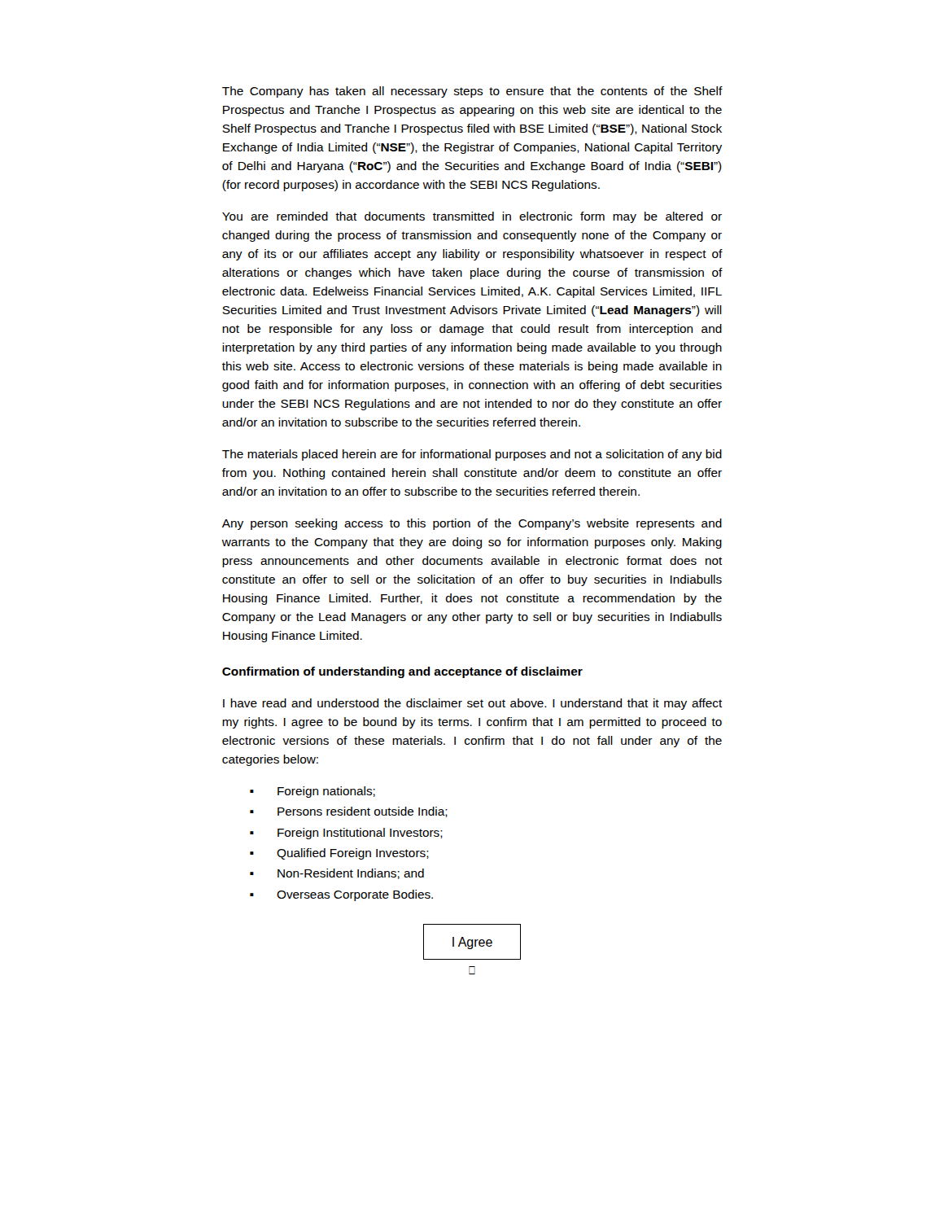The Company has taken all necessary steps to ensure that the contents of the Shelf Prospectus and Tranche I Prospectus as appearing on this web site are identical to the Shelf Prospectus and Tranche I Prospectus filed with BSE Limited (“BSE”), National Stock Exchange of India Limited (“NSE”), the Registrar of Companies, National Capital Territory of Delhi and Haryana (“RoC”) and the Securities and Exchange Board of India (“SEBI”) (for record purposes) in accordance with the SEBI NCS Regulations.
You are reminded that documents transmitted in electronic form may be altered or changed during the process of transmission and consequently none of the Company or any of its or our affiliates accept any liability or responsibility whatsoever in respect of alterations or changes which have taken place during the course of transmission of electronic data. Edelweiss Financial Services Limited, A.K. Capital Services Limited, IIFL Securities Limited and Trust Investment Advisors Private Limited (“Lead Managers”) will not be responsible for any loss or damage that could result from interception and interpretation by any third parties of any information being made available to you through this web site. Access to electronic versions of these materials is being made available in good faith and for information purposes, in connection with an offering of debt securities under the SEBI NCS Regulations and are not intended to nor do they constitute an offer and/or an invitation to subscribe to the securities referred therein.
The materials placed herein are for informational purposes and not a solicitation of any bid from you. Nothing contained herein shall constitute and/or deem to constitute an offer and/or an invitation to an offer to subscribe to the securities referred therein.
Any person seeking access to this portion of the Company’s website represents and warrants to the Company that they are doing so for information purposes only. Making press announcements and other documents available in electronic format does not constitute an offer to sell or the solicitation of an offer to buy securities in Indiabulls Housing Finance Limited. Further, it does not constitute a recommendation by the Company or the Lead Managers or any other party to sell or buy securities in Indiabulls Housing Finance Limited.
Confirmation of understanding and acceptance of disclaimer
I have read and understood the disclaimer set out above. I understand that it may affect my rights. I agree to be bound by its terms. I confirm that I am permitted to proceed to electronic versions of these materials. I confirm that I do not fall under any of the categories below:
Foreign nationals;
Persons resident outside India;
Foreign Institutional Investors;
Qualified Foreign Investors;
Non-Resident Indians; and
Overseas Corporate Bodies.
I Agree
⎕